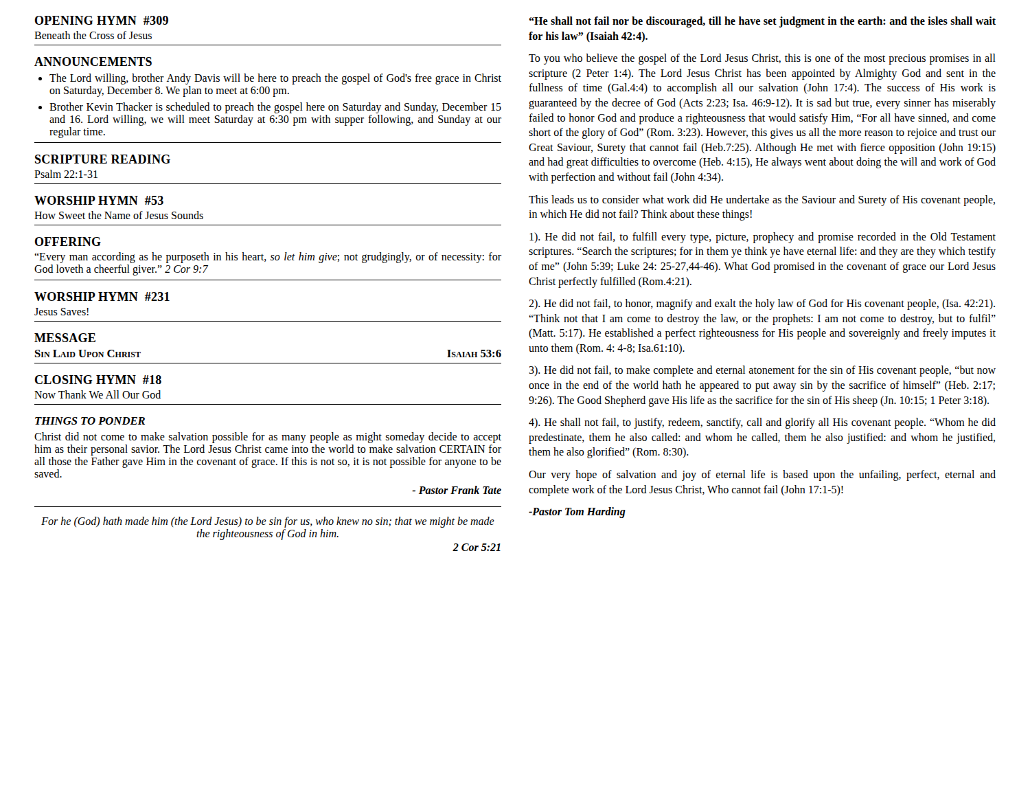OPENING HYMN #309
Beneath the Cross of Jesus
ANNOUNCEMENTS
The Lord willing, brother Andy Davis will be here to preach the gospel of God's free grace in Christ on Saturday, December 8. We plan to meet at 6:00 pm.
Brother Kevin Thacker is scheduled to preach the gospel here on Saturday and Sunday, December 15 and 16. Lord willing, we will meet Saturday at 6:30 pm with supper following, and Sunday at our regular time.
SCRIPTURE READING
Psalm 22:1-31
WORSHIP HYMN #53
How Sweet the Name of Jesus Sounds
OFFERING
“Every man according as he purposeth in his heart, so let him give; not grudgingly, or of necessity: for God loveth a cheerful giver.” 2 Cor 9:7
WORSHIP HYMN #231
Jesus Saves!
MESSAGE
Sin Laid Upon Christ Isaiah 53:6
CLOSING HYMN #18
Now Thank We All Our God
THINGS TO PONDER
Christ did not come to make salvation possible for as many people as might someday decide to accept him as their personal savior. The Lord Jesus Christ came into the world to make salvation CERTAIN for all those the Father gave Him in the covenant of grace. If this is not so, it is not possible for anyone to be saved.
- Pastor Frank Tate
For he (God) hath made him (the Lord Jesus) to be sin for us, who knew no sin; that we might be made the righteousness of God in him.
2 Cor 5:21
“He shall not fail nor be discouraged, till he have set judgment in the earth: and the isles shall wait for his law” (Isaiah 42:4).
To you who believe the gospel of the Lord Jesus Christ, this is one of the most precious promises in all scripture (2 Peter 1:4). The Lord Jesus Christ has been appointed by Almighty God and sent in the fullness of time (Gal.4:4) to accomplish all our salvation (John 17:4). The success of His work is guaranteed by the decree of God (Acts 2:23; Isa. 46:9-12). It is sad but true, every sinner has miserably failed to honor God and produce a righteousness that would satisfy Him, “For all have sinned, and come short of the glory of God” (Rom. 3:23). However, this gives us all the more reason to rejoice and trust our Great Saviour, Surety that cannot fail (Heb.7:25). Although He met with fierce opposition (John 19:15) and had great difficulties to overcome (Heb. 4:15), He always went about doing the will and work of God with perfection and without fail (John 4:34).
This leads us to consider what work did He undertake as the Saviour and Surety of His covenant people, in which He did not fail? Think about these things!
1). He did not fail, to fulfill every type, picture, prophecy and promise recorded in the Old Testament scriptures. “Search the scriptures; for in them ye think ye have eternal life: and they are they which testify of me” (John 5:39; Luke 24: 25-27,44-46). What God promised in the covenant of grace our Lord Jesus Christ perfectly fulfilled (Rom.4:21).
2). He did not fail, to honor, magnify and exalt the holy law of God for His covenant people, (Isa. 42:21). “Think not that I am come to destroy the law, or the prophets: I am not come to destroy, but to fulfil” (Matt. 5:17). He established a perfect righteousness for His people and sovereignly and freely imputes it unto them (Rom. 4: 4-8; Isa.61:10).
3). He did not fail, to make complete and eternal atonement for the sin of His covenant people, “but now once in the end of the world hath he appeared to put away sin by the sacrifice of himself” (Heb. 2:17; 9:26). The Good Shepherd gave His life as the sacrifice for the sin of His sheep (Jn. 10:15; 1 Peter 3:18).
4). He shall not fail, to justify, redeem, sanctify, call and glorify all His covenant people. “Whom he did predestinate, them he also called: and whom he called, them he also justified: and whom he justified, them he also glorified” (Rom. 8:30).
Our very hope of salvation and joy of eternal life is based upon the unfailing, perfect, eternal and complete work of the Lord Jesus Christ, Who cannot fail (John 17:1-5)!
-Pastor Tom Harding